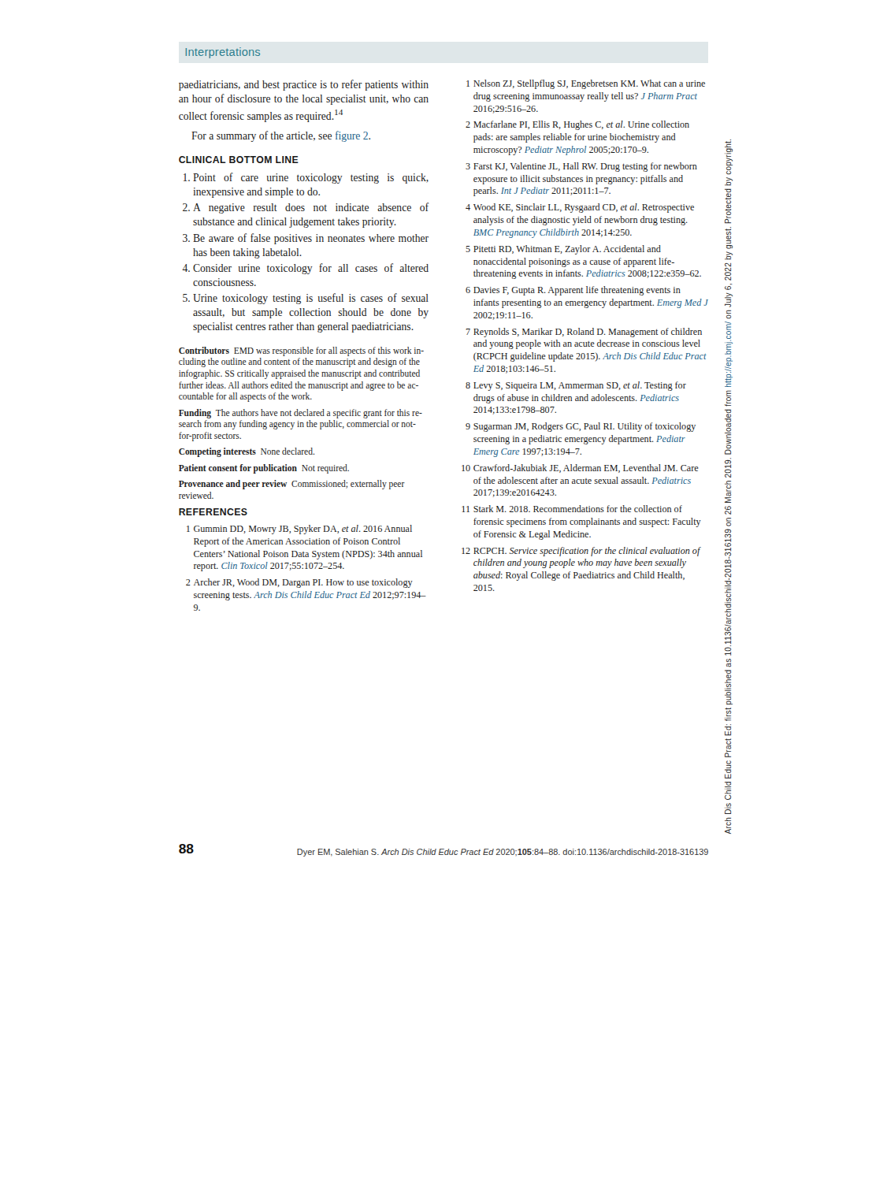Arch Dis Child Educ Pract Ed: first published as 10.1136/archdischild-2018-316139 on 26 March 2019. Downloaded from http://ep.bmj.com/ on July 6, 2022 by guest. Protected by copyright.
Interpretations
paediatricians, and best practice is to refer patients within an hour of disclosure to the local specialist unit, who can collect forensic samples as required.14
For a summary of the article, see figure 2.
Clinical bottom line
Point of care urine toxicology testing is quick, inexpensive and simple to do.
A negative result does not indicate absence of substance and clinical judgement takes priority.
Be aware of false positives in neonates where mother has been taking labetalol.
Consider urine toxicology for all cases of altered consciousness.
Urine toxicology testing is useful is cases of sexual assault, but sample collection should be done by specialist centres rather than general paediatricians.
Contributors EMD was responsible for all aspects of this work including the outline and content of the manuscript and design of the infographic. SS critically appraised the manuscript and contributed further ideas. All authors edited the manuscript and agree to be accountable for all aspects of the work.
Funding The authors have not declared a specific grant for this research from any funding agency in the public, commercial or not-for-profit sectors.
Competing interests None declared.
Patient consent for publication Not required.
Provenance and peer review Commissioned; externally peer reviewed.
References
Gummin DD, Mowry JB, Spyker DA, et al. 2016 Annual Report of the American Association of Poison Control Centers’ National Poison Data System (NPDS): 34th annual report. Clin Toxicol 2017;55:1072–254.
Archer JR, Wood DM, Dargan PI. How to use toxicology screening tests. Arch Dis Child Educ Pract Ed 2012;97:194–9.
Nelson ZJ, Stellpflug SJ, Engebretsen KM. What can a urine drug screening immunoassay really tell us? J Pharm Pract 2016;29:516–26.
Macfarlane PI, Ellis R, Hughes C, et al. Urine collection pads: are samples reliable for urine biochemistry and microscopy? Pediatr Nephrol 2005;20:170–9.
Farst KJ, Valentine JL, Hall RW. Drug testing for newborn exposure to illicit substances in pregnancy: pitfalls and pearls. Int J Pediatr 2011;2011:1–7.
Wood KE, Sinclair LL, Rysgaard CD, et al. Retrospective analysis of the diagnostic yield of newborn drug testing. BMC Pregnancy Childbirth 2014;14:250.
Pitetti RD, Whitman E, Zaylor A. Accidental and nonaccidental poisonings as a cause of apparent life-threatening events in infants. Pediatrics 2008;122:e359–62.
Davies F, Gupta R. Apparent life threatening events in infants presenting to an emergency department. Emerg Med J 2002;19:11–16.
Reynolds S, Marikar D, Roland D. Management of children and young people with an acute decrease in conscious level (RCPCH guideline update 2015). Arch Dis Child Educ Pract Ed 2018;103:146–51.
Levy S, Siqueira LM, Ammerman SD, et al. Testing for drugs of abuse in children and adolescents. Pediatrics 2014;133:e1798–807.
Sugarman JM, Rodgers GC, Paul RI. Utility of toxicology screening in a pediatric emergency department. Pediatr Emerg Care 1997;13:194–7.
Crawford-Jakubiak JE, Alderman EM, Leventhal JM. Care of the adolescent after an acute sexual assault. Pediatrics 2017;139:e20164243.
Stark M. 2018. Recommendations for the collection of forensic specimens from complainants and suspect: Faculty of Forensic & Legal Medicine.
RCPCH. Service specification for the clinical evaluation of children and young people who may have been sexually abused: Royal College of Paediatrics and Child Health, 2015.
88
Dyer EM, Salehian S. Arch Dis Child Educ Pract Ed 2020;105:84–88. doi:10.1136/archdischild-2018-316139